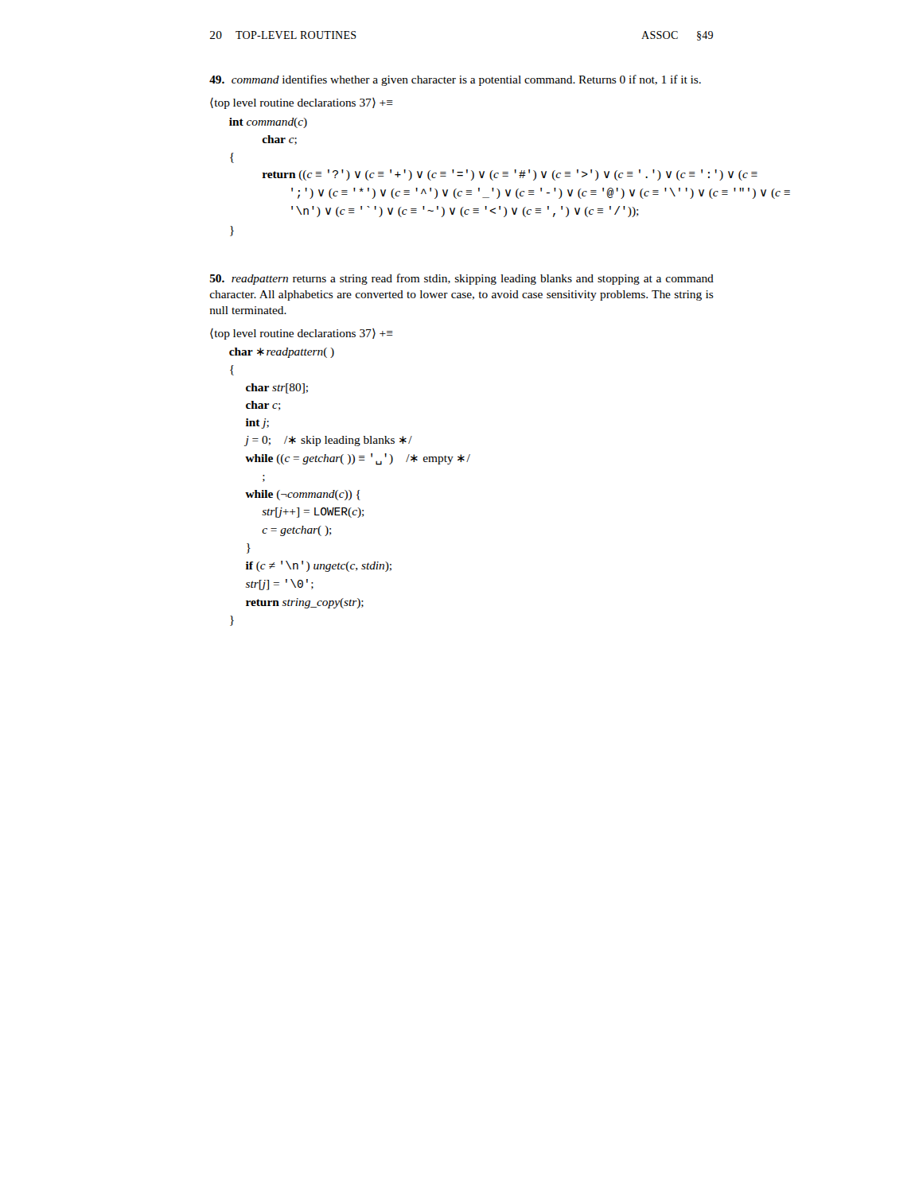20 TOP-LEVEL ROUTINES ASSOC §49
49. command identifies whether a given character is a potential command. Returns 0 if not, 1 if it is.
⟨top level routine declarations 37⟩ +≡
int command(c)
char c;
{
return ((c ≡ '?') ∨ (c ≡ '+') ∨ (c ≡ '=') ∨ (c ≡ '#') ∨ (c ≡ '>') ∨ (c ≡ '.') ∨ (c ≡ ':') ∨ (c ≡
';') ∨ (c ≡ '*') ∨ (c ≡ '^') ∨ (c ≡ '_') ∨ (c ≡ '-') ∨ (c ≡ '@') ∨ (c ≡ '\'') ∨ (c ≡ '"') ∨ (c ≡
'\n') ∨ (c ≡ '`') ∨ (c ≡ '~') ∨ (c ≡ '<') ∨ (c ≡ ',') ∨ (c ≡ '/'));
}
50. readpattern returns a string read from stdin, skipping leading blanks and stopping at a command character. All alphabetics are converted to lower case, to avoid case sensitivity problems. The string is null terminated.
⟨top level routine declarations 37⟩ +≡
char ∗readpattern( )
{
char str[80];
char c;
int j;
j = 0; /∗ skip leading blanks ∗/
while ((c = getchar( )) ≡ '␣') /∗ empty ∗/
;
while (¬command(c)) {
str[j++] = LOWER(c);
c = getchar( );
}
if (c ≠ '\n') ungetc(c, stdin);
str[j] = '\0';
return string_copy(str);
}